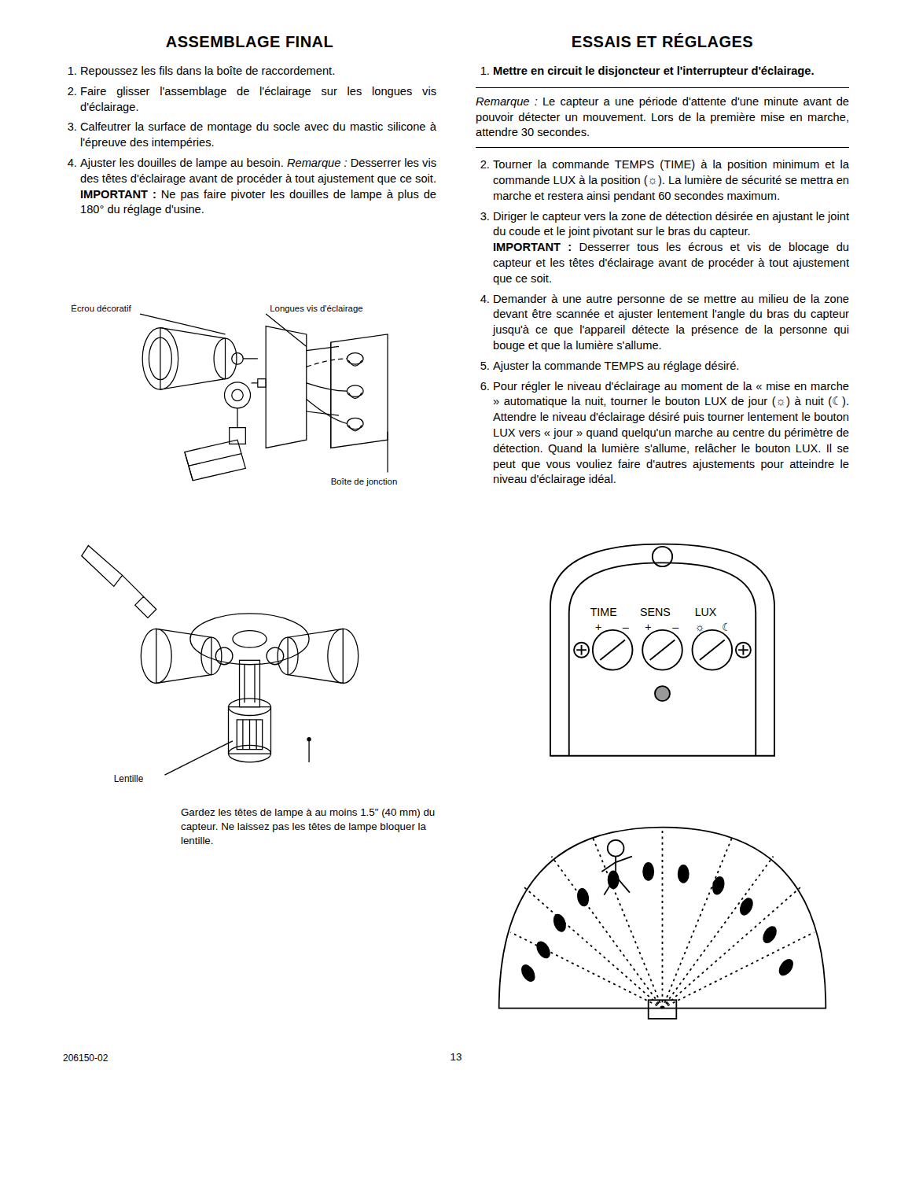ASSEMBLAGE FINAL
Repoussez les fils dans la boîte de raccordement.
Faire glisser l'assemblage de l'éclairage sur les longues vis d'éclairage.
Calfeutrer la surface de montage du socle avec du mastic silicone à l'épreuve des intempéries.
Ajuster les douilles de lampe au besoin. Remarque : Desserrer les vis des têtes d'éclairage avant de procéder à tout ajustement que ce soit. IMPORTANT : Ne pas faire pivoter les douilles de lampe à plus de 180° du réglage d'usine.
Écrou décoratif Longues vis d'éclairage Boîte de jonction
Lentille
Gardez les têtes de lampe à au moins 1.5" (40 mm) du capteur. Ne laissez pas les têtes de lampe bloquer la lentille.
ESSAIS ET RÉGLAGES
Mettre en circuit le disjoncteur et l'interrupteur d'éclairage.
Remarque : Le capteur a une période d'attente d'une minute avant de pouvoir détecter un mouvement. Lors de la première mise en marche, attendre 30 secondes.
Tourner la commande TEMPS (TIME) à la position minimum et la commande LUX à la position (☼). La lumière de sécurité se mettra en marche et restera ainsi pendant 60 secondes maximum.
Diriger le capteur vers la zone de détection désirée en ajustant le joint du coude et le joint pivotant sur le bras du capteur.
IMPORTANT : Desserrer tous les écrous et vis de blocage du capteur et les têtes d'éclairage avant de procéder à tout ajustement que ce soit.
Demander à une autre personne de se mettre au milieu de la zone devant être scannée et ajuster lentement l'angle du bras du capteur jusqu'à ce que l'appareil détecte la présence de la personne qui bouge et que la lumière s'allume.
Ajuster la commande TEMPS au réglage désiré.
Pour régler le niveau d'éclairage au moment de la « mise en marche » automatique la nuit, tourner le bouton LUX de jour (☼) à nuit (☾). Attendre le niveau d'éclairage désiré puis tourner lentement le bouton LUX vers « jour » quand quelqu'un marche au centre du périmètre de détection. Quand la lumière s'allume, relâcher le bouton LUX. Il se peut que vous vouliez faire d'autres ajustements pour atteindre le niveau d'éclairage idéal.
TIME SENS LUX + – + – ☼ ☾
206150-02 13